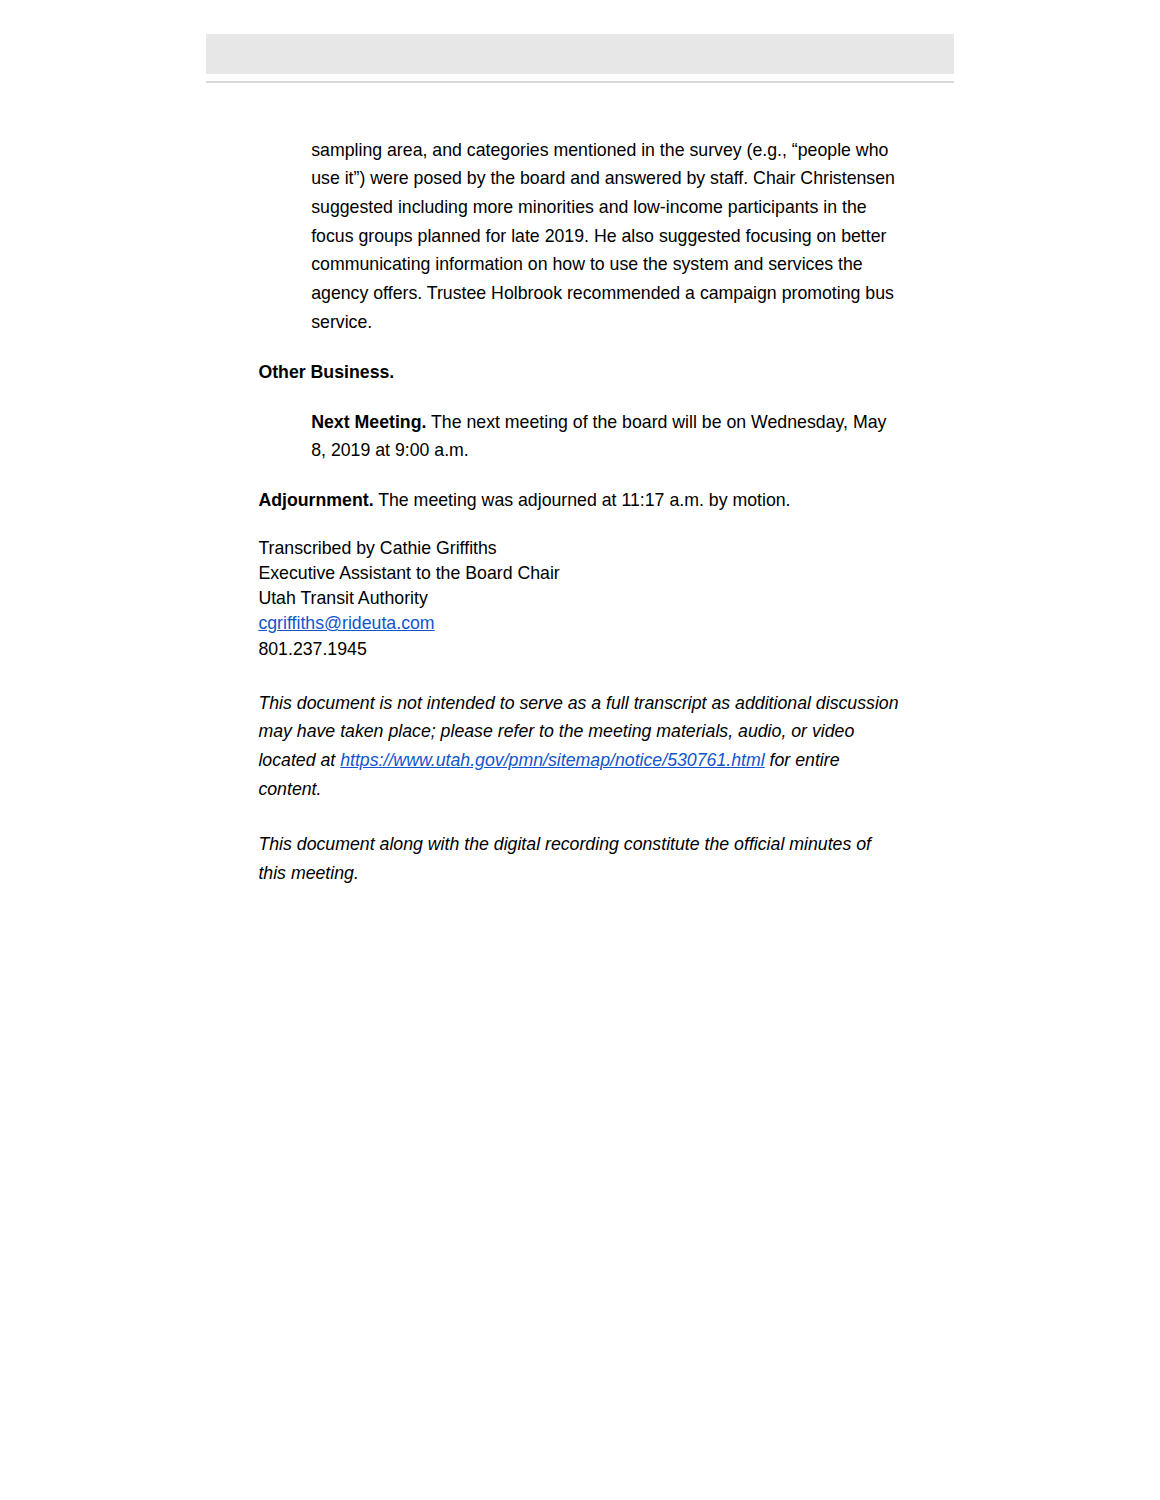sampling area, and categories mentioned in the survey (e.g., “people who use it”) were posed by the board and answered by staff. Chair Christensen suggested including more minorities and low-income participants in the focus groups planned for late 2019. He also suggested focusing on better communicating information on how to use the system and services the agency offers. Trustee Holbrook recommended a campaign promoting bus service.
Other Business.
Next Meeting. The next meeting of the board will be on Wednesday, May 8, 2019 at 9:00 a.m.
Adjournment. The meeting was adjourned at 11:17 a.m. by motion.
Transcribed by Cathie Griffiths
Executive Assistant to the Board Chair
Utah Transit Authority
cgriffiths@rideuta.com
801.237.1945
This document is not intended to serve as a full transcript as additional discussion may have taken place; please refer to the meeting materials, audio, or video located at https://www.utah.gov/pmn/sitemap/notice/530761.html for entire content.
This document along with the digital recording constitute the official minutes of this meeting.